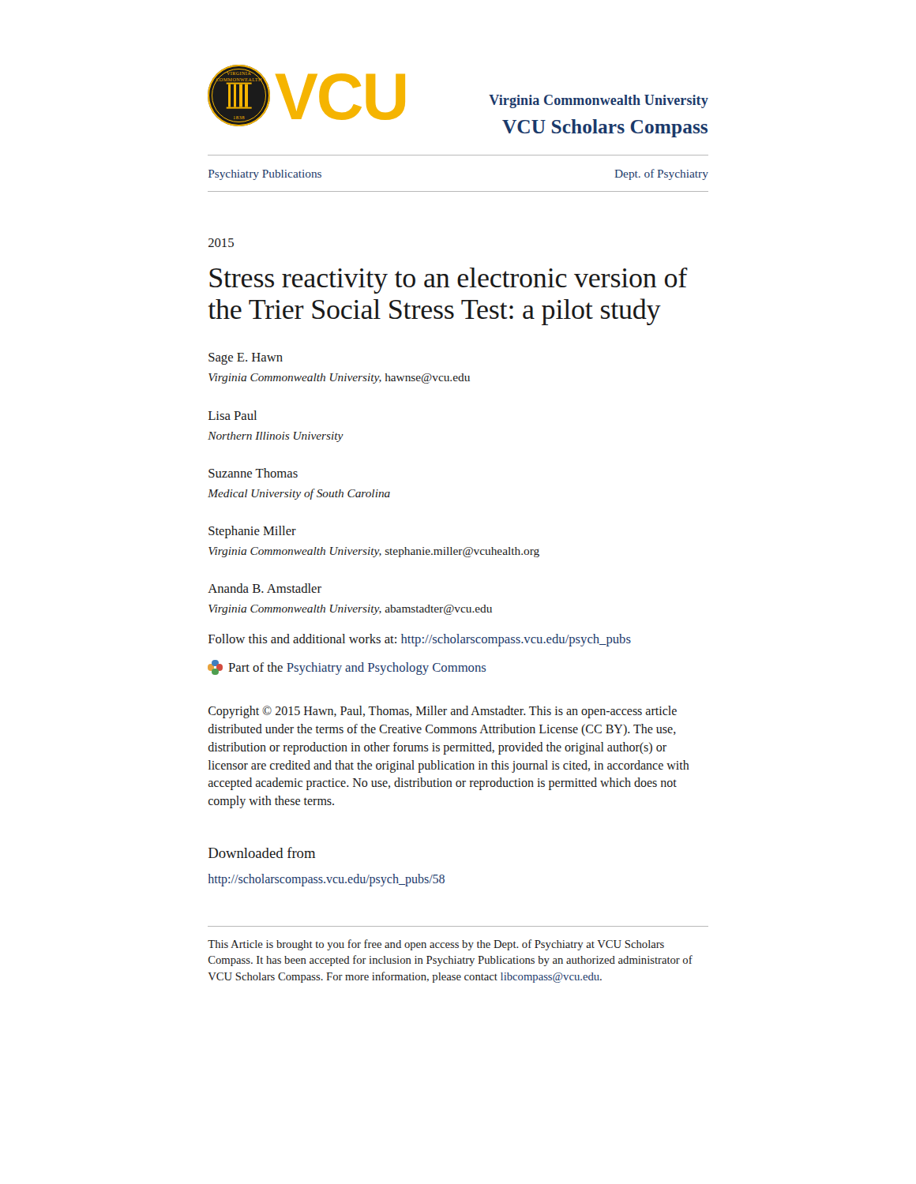VIRGINIA COMMONWEALTH
1838
VCU
Virginia Commonwealth University
VCU Scholars Compass
Psychiatry Publications
Dept. of Psychiatry
2015
Stress reactivity to an electronic version of the Trier Social Stress Test: a pilot study
Sage E. Hawn Virginia Commonwealth University, hawnse@vcu.edu
Lisa Paul Northern Illinois University
Suzanne Thomas Medical University of South Carolina
Stephanie Miller Virginia Commonwealth University, stephanie.miller@vcuhealth.org
Ananda B. Amstadler Virginia Commonwealth University, abamstadter@vcu.edu
Follow this and additional works at: http://scholarscompass.vcu.edu/psych_pubs
Part of the Psychiatry and Psychology Commons
Copyright © 2015 Hawn, Paul, Thomas, Miller and Amstadter. This is an open-access article distributed under the terms of the Creative Commons Attribution License (CC BY). The use, distribution or reproduction in other forums is permitted, provided the original author(s) or licensor are credited and that the original publication in this journal is cited, in accordance with accepted academic practice. No use, distribution or reproduction is permitted which does not comply with these terms.
Downloaded from
http://scholarscompass.vcu.edu/psych_pubs/58
This Article is brought to you for free and open access by the Dept. of Psychiatry at VCU Scholars Compass. It has been accepted for inclusion in Psychiatry Publications by an authorized administrator of VCU Scholars Compass. For more information, please contact libcompass@vcu.edu.